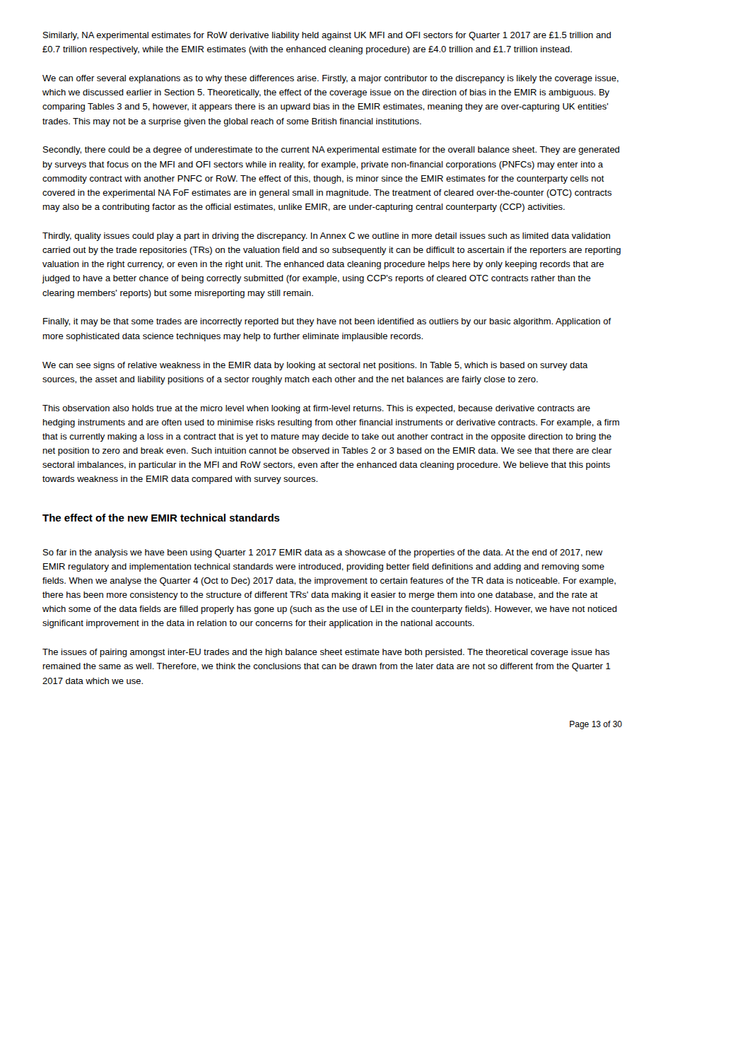Similarly, NA experimental estimates for RoW derivative liability held against UK MFI and OFI sectors for Quarter 1 2017 are £1.5 trillion and £0.7 trillion respectively, while the EMIR estimates (with the enhanced cleaning procedure) are £4.0 trillion and £1.7 trillion instead.
We can offer several explanations as to why these differences arise. Firstly, a major contributor to the discrepancy is likely the coverage issue, which we discussed earlier in Section 5. Theoretically, the effect of the coverage issue on the direction of bias in the EMIR is ambiguous. By comparing Tables 3 and 5, however, it appears there is an upward bias in the EMIR estimates, meaning they are over-capturing UK entities' trades. This may not be a surprise given the global reach of some British financial institutions.
Secondly, there could be a degree of underestimate to the current NA experimental estimate for the overall balance sheet. They are generated by surveys that focus on the MFI and OFI sectors while in reality, for example, private non-financial corporations (PNFCs) may enter into a commodity contract with another PNFC or RoW. The effect of this, though, is minor since the EMIR estimates for the counterparty cells not covered in the experimental NA FoF estimates are in general small in magnitude. The treatment of cleared over-the-counter (OTC) contracts may also be a contributing factor as the official estimates, unlike EMIR, are under-capturing central counterparty (CCP) activities.
Thirdly, quality issues could play a part in driving the discrepancy. In Annex C we outline in more detail issues such as limited data validation carried out by the trade repositories (TRs) on the valuation field and so subsequently it can be difficult to ascertain if the reporters are reporting valuation in the right currency, or even in the right unit. The enhanced data cleaning procedure helps here by only keeping records that are judged to have a better chance of being correctly submitted (for example, using CCP's reports of cleared OTC contracts rather than the clearing members' reports) but some misreporting may still remain.
Finally, it may be that some trades are incorrectly reported but they have not been identified as outliers by our basic algorithm. Application of more sophisticated data science techniques may help to further eliminate implausible records.
We can see signs of relative weakness in the EMIR data by looking at sectoral net positions. In Table 5, which is based on survey data sources, the asset and liability positions of a sector roughly match each other and the net balances are fairly close to zero.
This observation also holds true at the micro level when looking at firm-level returns. This is expected, because derivative contracts are hedging instruments and are often used to minimise risks resulting from other financial instruments or derivative contracts. For example, a firm that is currently making a loss in a contract that is yet to mature may decide to take out another contract in the opposite direction to bring the net position to zero and break even. Such intuition cannot be observed in Tables 2 or 3 based on the EMIR data. We see that there are clear sectoral imbalances, in particular in the MFI and RoW sectors, even after the enhanced data cleaning procedure. We believe that this points towards weakness in the EMIR data compared with survey sources.
The effect of the new EMIR technical standards
So far in the analysis we have been using Quarter 1 2017 EMIR data as a showcase of the properties of the data. At the end of 2017, new EMIR regulatory and implementation technical standards were introduced, providing better field definitions and adding and removing some fields. When we analyse the Quarter 4 (Oct to Dec) 2017 data, the improvement to certain features of the TR data is noticeable. For example, there has been more consistency to the structure of different TRs' data making it easier to merge them into one database, and the rate at which some of the data fields are filled properly has gone up (such as the use of LEI in the counterparty fields). However, we have not noticed significant improvement in the data in relation to our concerns for their application in the national accounts.
The issues of pairing amongst inter-EU trades and the high balance sheet estimate have both persisted. The theoretical coverage issue has remained the same as well. Therefore, we think the conclusions that can be drawn from the later data are not so different from the Quarter 1 2017 data which we use.
Page 13 of 30